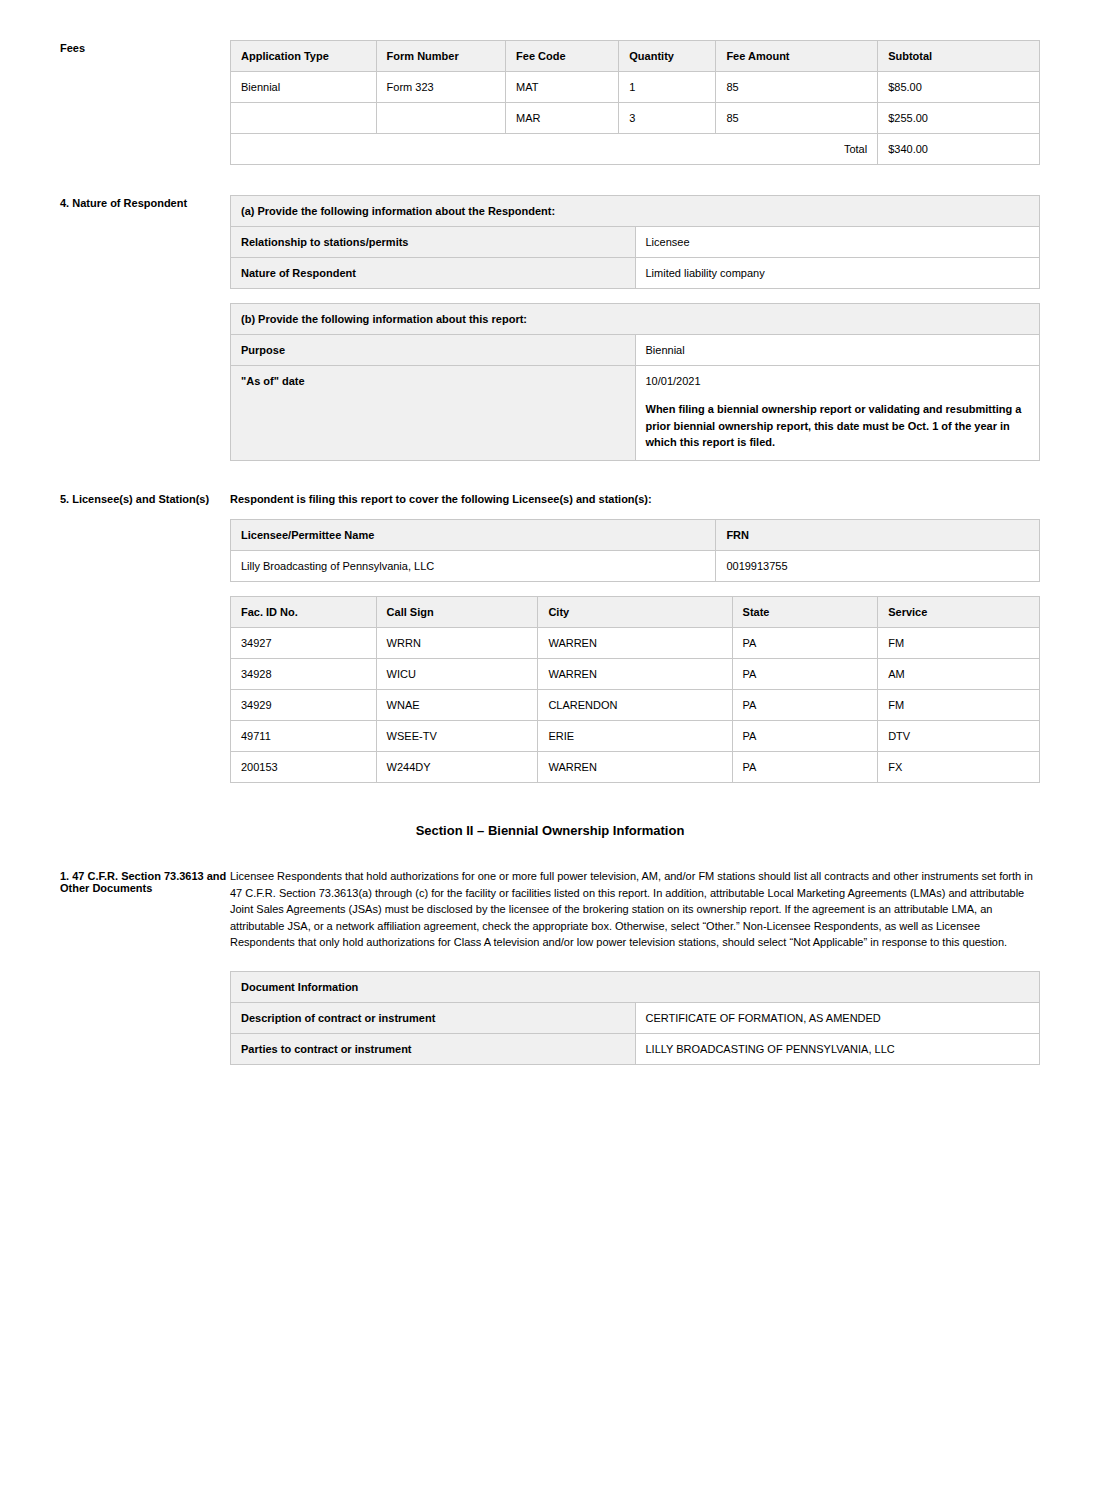Fees
| Application Type | Form Number | Fee Code | Quantity | Fee Amount | Subtotal |
| --- | --- | --- | --- | --- | --- |
| Biennial | Form 323 | MAT | 1 | 85 | $85.00 |
| | | MAR | 3 | 85 | $255.00 |
| Total | $340.00 |
4. Nature of Respondent
| (a) Provide the following information about the Respondent: |
| Relationship to stations/permits | Licensee |
| Nature of Respondent | Limited liability company |
| (b) Provide the following information about this report: |
| Purpose | Biennial |
| "As of" date | 10/01/2021 When filing a biennial ownership report or validating and resubmitting a prior biennial ownership report, this date must be Oct. 1 of the year in which this report is filed. |
5. Licensee(s) and Station(s)
Respondent is filing this report to cover the following Licensee(s) and station(s):
| Licensee/Permittee Name | FRN |
| --- | --- |
| Lilly Broadcasting of Pennsylvania, LLC | 0019913755 |
| Fac. ID No. | Call Sign | City | State | Service |
| --- | --- | --- | --- | --- |
| 34927 | WRRN | WARREN | PA | FM |
| 34928 | WICU | WARREN | PA | AM |
| 34929 | WNAE | CLARENDON | PA | FM |
| 49711 | WSEE-TV | ERIE | PA | DTV |
| 200153 | W244DY | WARREN | PA | FX |
Section II – Biennial Ownership Information
1. 47 C.F.R. Section 73.3613 and Other Documents
Licensee Respondents that hold authorizations for one or more full power television, AM, and/or FM stations should list all contracts and other instruments set forth in 47 C.F.R. Section 73.3613(a) through (c) for the facility or facilities listed on this report. In addition, attributable Local Marketing Agreements (LMAs) and attributable Joint Sales Agreements (JSAs) must be disclosed by the licensee of the brokering station on its ownership report. If the agreement is an attributable LMA, an attributable JSA, or a network affiliation agreement, check the appropriate box. Otherwise, select “Other.” Non-Licensee Respondents, as well as Licensee Respondents that only hold authorizations for Class A television and/or low power television stations, should select “Not Applicable” in response to this question.
| Document Information |
| Description of contract or instrument | CERTIFICATE OF FORMATION, AS AMENDED |
| Parties to contract or instrument | LILLY BROADCASTING OF PENNSYLVANIA, LLC |